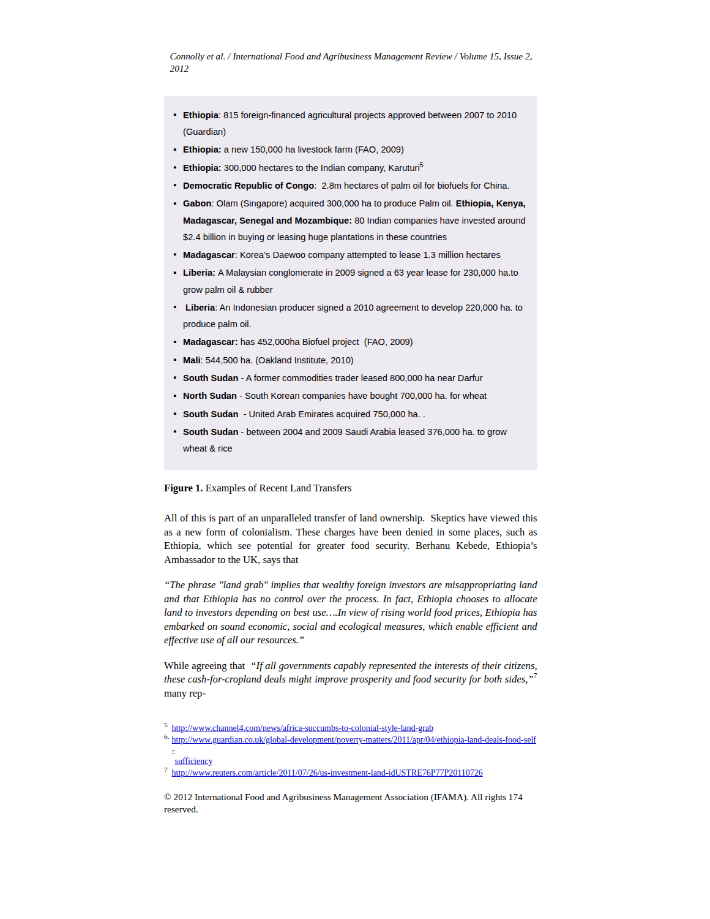Connolly et al. / International Food and Agribusiness Management Review / Volume 15, Issue 2, 2012
Ethiopia: 815 foreign-financed agricultural projects approved between 2007 to 2010 (Guardian)
Ethiopia: a new 150,000 ha livestock farm (FAO, 2009)
Ethiopia: 300,000 hectares to the Indian company, Karuturi5
Democratic Republic of Congo: 2.8m hectares of palm oil for biofuels for China.
Gabon: Olam (Singapore) acquired 300,000 ha to produce Palm oil. Ethiopia, Kenya, Madagascar, Senegal and Mozambique: 80 Indian companies have invested around $2.4 billion in buying or leasing huge plantations in these countries
Madagascar: Korea’s Daewoo company attempted to lease 1.3 million hectares
Liberia: A Malaysian conglomerate in 2009 signed a 63 year lease for 230,000 ha.to grow palm oil & rubber
Liberia: An Indonesian producer signed a 2010 agreement to develop 220,000 ha. to produce palm oil.
Madagascar: has 452,000ha Biofuel project (FAO, 2009)
Mali: 544,500 ha. (Oakland Institute, 2010)
South Sudan - A former commodities trader leased 800,000 ha near Darfur
North Sudan - South Korean companies have bought 700,000 ha. for wheat
South Sudan - United Arab Emirates acquired 750,000 ha. .
South Sudan - between 2004 and 2009 Saudi Arabia leased 376,000 ha. to grow wheat & rice
Figure 1. Examples of Recent Land Transfers
All of this is part of an unparalleled transfer of land ownership. Skeptics have viewed this as a new form of colonialism. These charges have been denied in some places, such as Ethiopia, which see potential for greater food security. Berhanu Kebede, Ethiopia’s Ambassador to the UK, says that
“The phrase "land grab" implies that wealthy foreign investors are misappropriating land and that Ethiopia has no control over the process. In fact, Ethiopia chooses to allocate land to investors depending on best use….In view of rising world food prices, Ethiopia has embarked on sound economic, social and ecological measures, which enable efficient and effective use of all our resources.”
While agreeing that “If all governments capably represented the interests of their citizens, these cash-for-cropland deals might improve prosperity and food security for both sides,”7 many rep-
5 http://www.channel4.com/news/africa-succumbs-to-colonial-style-land-grab
6. http://www.guardian.co.uk/global-development/poverty-matters/2011/apr/04/ethiopia-land-deals-food-self-sufficiency
7 http://www.reuters.com/article/2011/07/26/us-investment-land-idUSTRE76P77P20110726
© 2012 International Food and Agribusiness Management Association (IFAMA). All rights reserved.
174